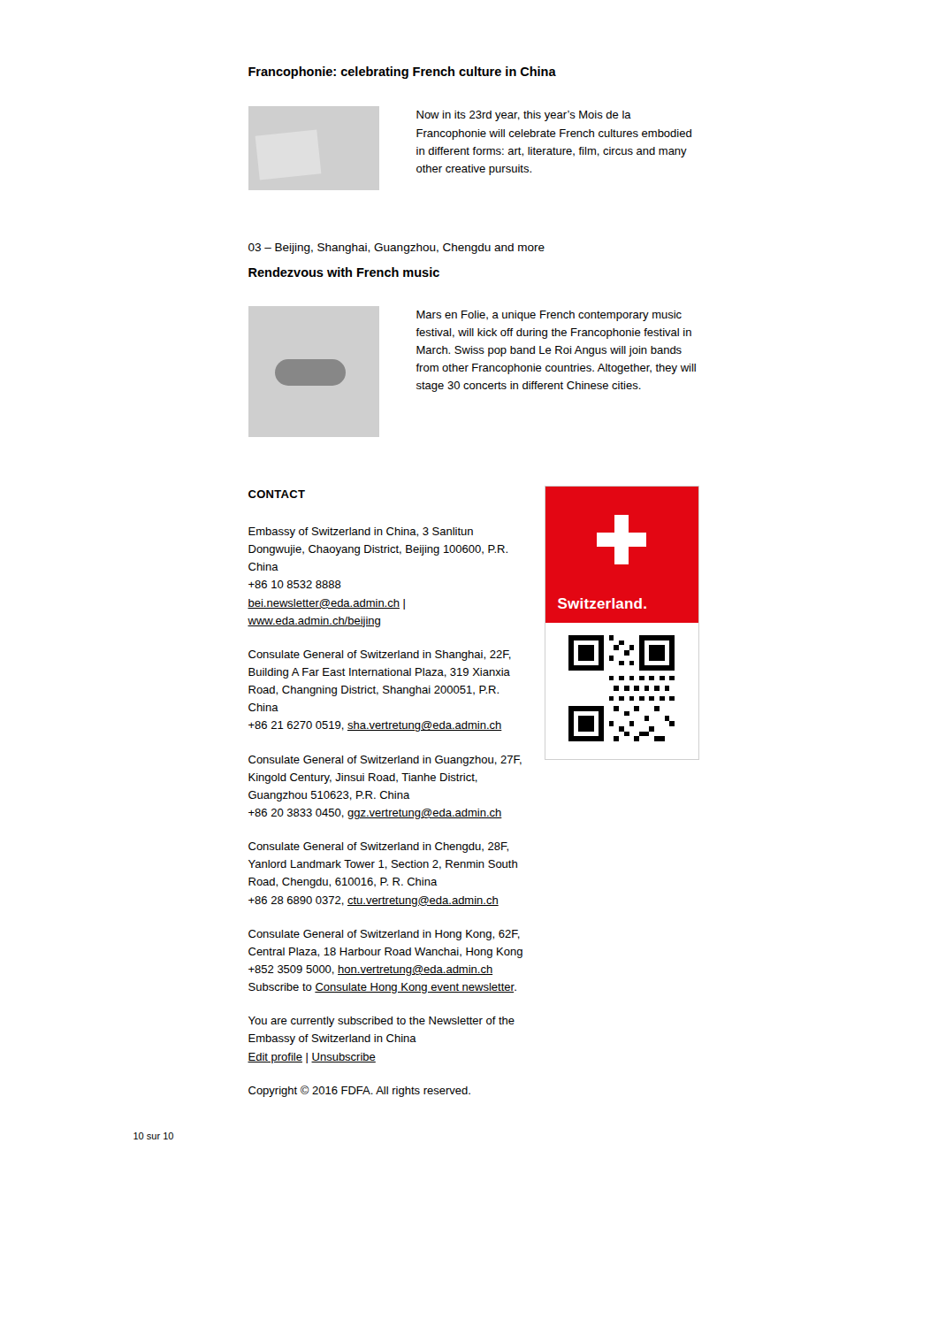Francophonie: celebrating French culture in China
Now in its 23rd year, this year’s Mois de la Francophonie will celebrate French cultures embodied in different forms: art, literature, film, circus and many other creative pursuits.
03 – Beijing, Shanghai, Guangzhou, Chengdu and more
Rendezvous with French music
Mars en Folie, a unique French contemporary music festival, will kick off during the Francophonie festival in March. Swiss pop band Le Roi Angus will join bands from other Francophonie countries. Altogether, they will stage 30 concerts in different Chinese cities.
CONTACT
Embassy of Switzerland in China, 3 Sanlitun Dongwujie, Chaoyang District, Beijing 100600, P.R. China
+86 10 8532 8888
bei.newsletter@eda.admin.ch | www.eda.admin.ch/beijing
Consulate General of Switzerland in Shanghai, 22F, Building A Far East International Plaza, 319 Xianxia Road, Changning District, Shanghai 200051, P.R. China
+86 21 6270 0519, sha.vertretung@eda.admin.ch
Consulate General of Switzerland in Guangzhou, 27F, Kingold Century, Jinsui Road, Tianhe District, Guangzhou 510623, P.R. China
+86 20 3833 0450, ggz.vertretung@eda.admin.ch
Consulate General of Switzerland in Chengdu, 28F, Yanlord Landmark Tower 1, Section 2, Renmin South Road, Chengdu, 610016, P. R. China
+86 28 6890 0372, ctu.vertretung@eda.admin.ch
Consulate General of Switzerland in Hong Kong, 62F, Central Plaza, 18 Harbour Road Wanchai, Hong Kong
+852 3509 5000, hon.vertretung@eda.admin.ch
Subscribe to Consulate Hong Kong event newsletter.
You are currently subscribed to the Newsletter of the Embassy of Switzerland in China
Edit profile | Unsubscribe
Copyright © 2016 FDFA. All rights reserved.
Switzerland.
10 sur 10